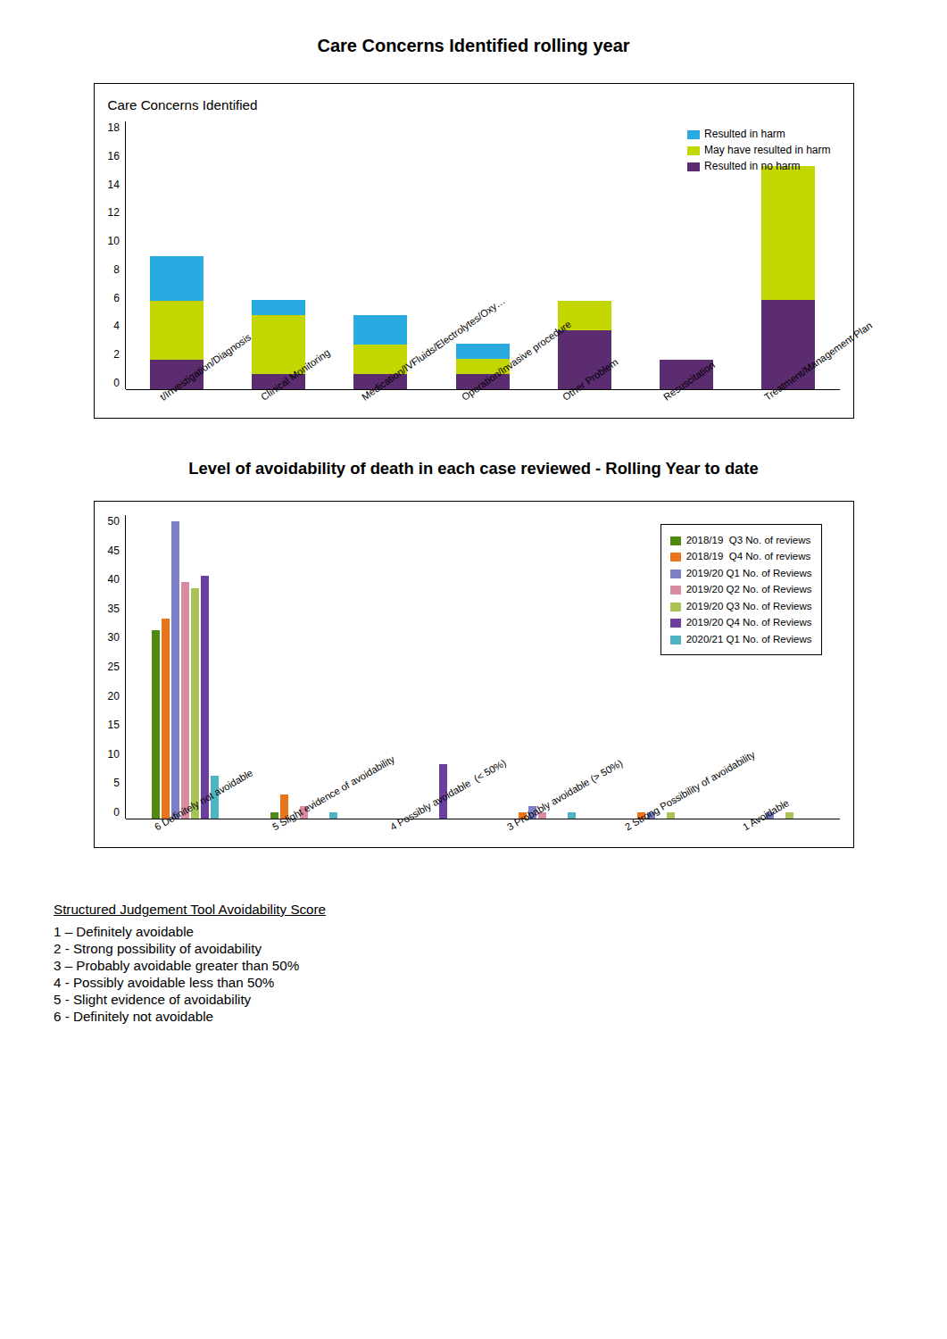Care Concerns Identified rolling year
Care Concerns Identified
18161412 10864 20
Resulted in harm
May have resulted in harm
Resulted in no harm
t/Investigation/Diagnosis
Clinical Monitoring
Medication/IVFluids/Electrolytes/Oxy…
Operation/Invasive procedure
Other Problem
Resuscitation
Treatment/Management Plan
Level of avoidability of death in each case reviewed - Rolling Year to date
50454035 30252015 1050
2018/19 Q3 No. of reviews
2018/19 Q4 No. of reviews
2019/20 Q1 No. of Reviews
2019/20 Q2 No. of Reviews
2019/20 Q3 No. of Reviews
2019/20 Q4 No. of Reviews
2020/21 Q1 No. of Reviews
6 Definitely not avoidable
5 Slight evidence of avoidability
4 Possibly avoidable (< 50%)
3 Probably avoidable (> 50%)
2 Strong Possibility of avoidability
1 Avoidable
Structured Judgement Tool Avoidability Score
1 – Definitely avoidable
2 - Strong possibility of avoidability
3 – Probably avoidable greater than 50%
4 - Possibly avoidable less than 50%
5 - Slight evidence of avoidability
6 - Definitely not avoidable